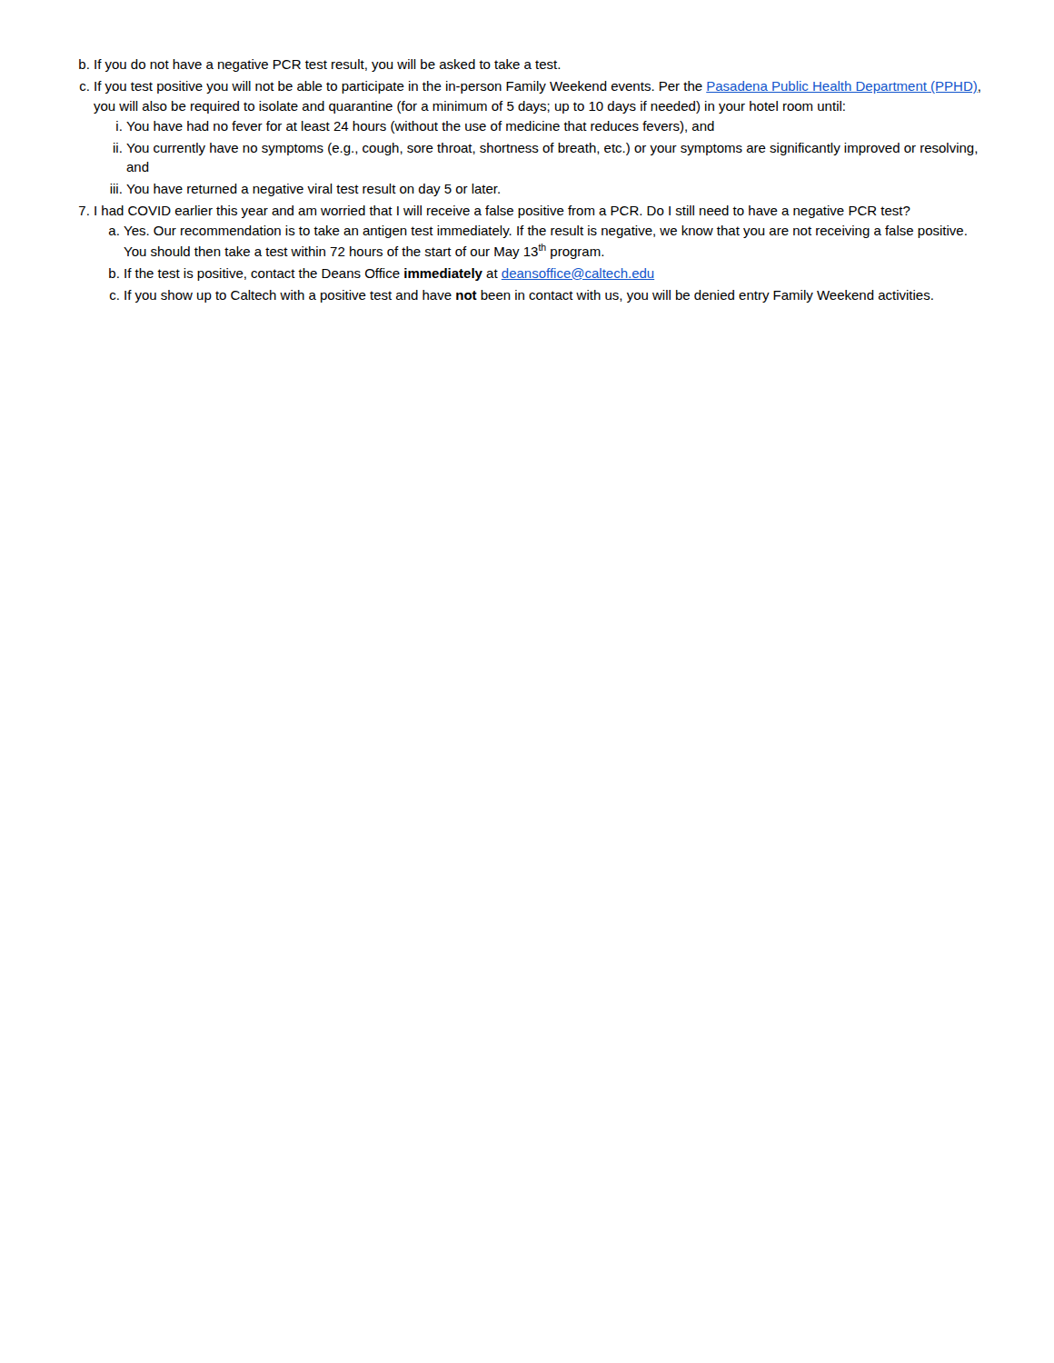If you do not have a negative PCR test result, you will be asked to take a test.
If you test positive you will not be able to participate in the in-person Family Weekend events. Per the Pasadena Public Health Department (PPHD), you will also be required to isolate and quarantine (for a minimum of 5 days; up to 10 days if needed) in your hotel room until:
You have had no fever for at least 24 hours (without the use of medicine that reduces fevers), and
You currently have no symptoms (e.g., cough, sore throat, shortness of breath, etc.) or your symptoms are significantly improved or resolving, and
You have returned a negative viral test result on day 5 or later.
I had COVID earlier this year and am worried that I will receive a false positive from a PCR. Do I still need to have a negative PCR test?
Yes. Our recommendation is to take an antigen test immediately. If the result is negative, we know that you are not receiving a false positive. You should then take a test within 72 hours of the start of our May 13th program.
If the test is positive, contact the Deans Office immediately at deansoffice@caltech.edu
If you show up to Caltech with a positive test and have not been in contact with us, you will be denied entry Family Weekend activities.